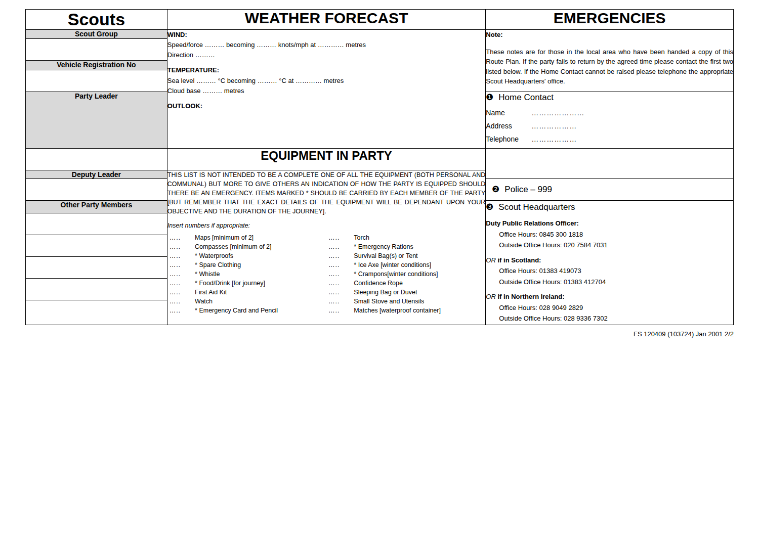| Scouts | WEATHER FORECAST | EMERGENCIES |
| Scout Group | WIND: Speed/force ……… becoming ……… knots/mph at ………… metres Direction ……… TEMPERATURE: Sea level ……… °C becoming ……… °C at ………… metres Cloud base ……… metres OUTLOOK: | Note: These notes are for those in the local area who have been handed a copy of this Route Plan. If the party fails to return by the agreed time please contact the first two listed below. If the Home Contact cannot be raised please telephone the appropriate Scout Headquarters' office. |
| Vehicle Registration No |
| Party Leader | ❶ Home Contact Name ………………… Address ……………… Telephone ……………… |
| | EQUIPMENT IN PARTY | |
| Deputy Leader | THIS LIST IS NOT INTENDED TO BE A COMPLETE ONE OF ALL THE EQUIPMENT (BOTH PERSONAL AND COMMUNAL) BUT MORE TO GIVE OTHERS AN INDICATION OF HOW THE PARTY IS EQUIPPED SHOULD THERE BE AN EMERGENCY. ITEMS MARKED * SHOULD BE CARRIED BY EACH MEMBER OF THE PARTY [BUT REMEMBER THAT THE EXACT DETAILS OF THE EQUIPMENT WILL BE DEPENDANT UPON YOUR OBJECTIVE AND THE DURATION OF THE JOURNEY]. Insert numbers if appropriate: / ….. / Maps [minimum of 2] / ….. / Torch / / ….. / Compasses [minimum of 2] / ….. / * Emergency Rations / / ….. / * Waterproofs / ….. / Survival Bag(s) or Tent / / ….. / * Spare Clothing / ….. / * Ice Axe [winter conditions] / / ….. / * Whistle / ….. / * Crampons[winter conditions] / / ….. / * Food/Drink [for journey] / ….. / Confidence Rope / / ….. / First Aid Kit / ….. / Sleeping Bag or Duvet / / ….. / Watch / ….. / Small Stove and Utensils / / ….. / * Emergency Card and Pencil / ….. / Matches [waterproof container] / |
| | ❷ Police – 999 |
| Other Party Members | ❸ Scout Headquarters Duty Public Relations Officer: Office Hours: 0845 300 1818 Outside Office Hours: 020 7584 7031 OR if in Scotland: Office Hours: 01383 419073 Outside Office Hours: 01383 412704 OR if in Northern Ireland: Office Hours: 028 9049 2829 Outside Office Hours: 028 9336 7302 |
FS 120409 (103724) Jan 2001 2/2